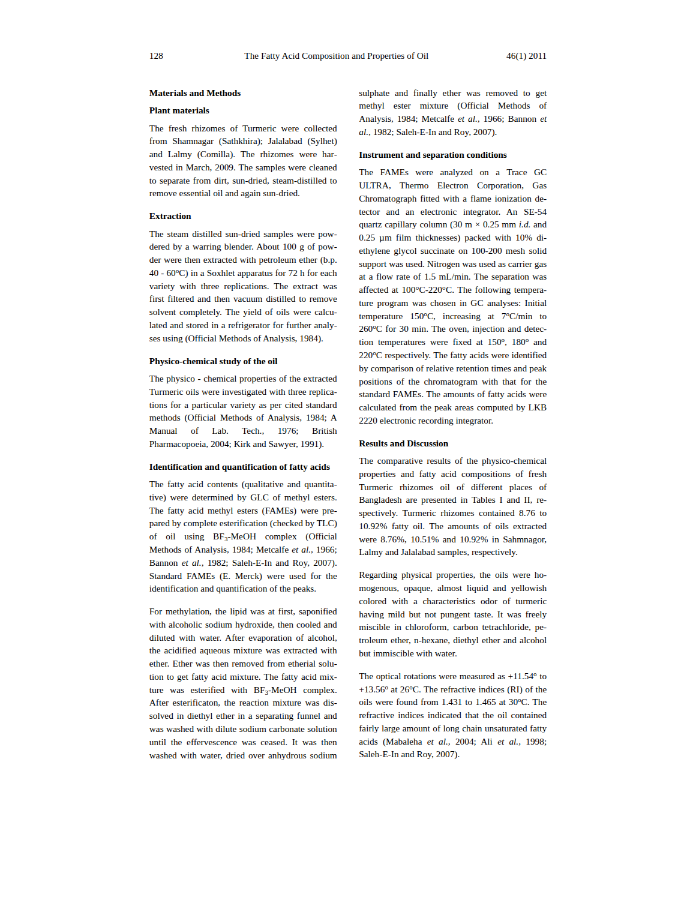128
The Fatty Acid Composition and Properties of Oil
46(1) 2011
Materials and Methods
Plant materials
The fresh rhizomes of Turmeric were collected from Shamnagar (Sathkhira); Jalalabad (Sylhet) and Lalmy (Comilla). The rhizomes were harvested in March, 2009. The samples were cleaned to separate from dirt, sun-dried, steam-distilled to remove essential oil and again sun-dried.
Extraction
The steam distilled sun-dried samples were powdered by a warring blender. About 100 g of powder were then extracted with petroleum ether (b.p. 40 - 60oC) in a Soxhlet apparatus for 72 h for each variety with three replications. The extract was first filtered and then vacuum distilled to remove solvent completely. The yield of oils were calculated and stored in a refrigerator for further analyses using (Official Methods of Analysis, 1984).
Physico-chemical study of the oil
The physico - chemical properties of the extracted Turmeric oils were investigated with three replications for a particular variety as per cited standard methods (Official Methods of Analysis, 1984; A Manual of Lab. Tech., 1976; British Pharmacopoeia, 2004; Kirk and Sawyer, 1991).
Identification and quantification of fatty acids
The fatty acid contents (qualitative and quantitative) were determined by GLC of methyl esters. The fatty acid methyl esters (FAMEs) were prepared by complete esterification (checked by TLC) of oil using BF3-MeOH complex (Official Methods of Analysis, 1984; Metcalfe et al., 1966; Bannon et al., 1982; Saleh-E-In and Roy, 2007). Standard FAMEs (E. Merck) were used for the identification and quantification of the peaks.
For methylation, the lipid was at first, saponified with alcoholic sodium hydroxide, then cooled and diluted with water. After evaporation of alcohol, the acidified aqueous mixture was extracted with ether. Ether was then removed from etherial solution to get fatty acid mixture. The fatty acid mixture was esterified with BF3-MeOH complex. After esterificaton, the reaction mixture was dissolved in diethyl ether in a separating funnel and was washed with dilute sodium carbonate solution until the effervescence was ceased. It was then washed with water, dried over anhydrous sodium sulphate and finally ether was removed to get methyl ester mixture (Official Methods of Analysis, 1984; Metcalfe et al., 1966; Bannon et al., 1982; Saleh-E-In and Roy, 2007).
Instrument and separation conditions
The FAMEs were analyzed on a Trace GC ULTRA, Thermo Electron Corporation, Gas Chromatograph fitted with a flame ionization detector and an electronic integrator. An SE-54 quartz capillary column (30 m × 0.25 mm i.d. and 0.25 µm film thicknesses) packed with 10% diethylene glycol succinate on 100-200 mesh solid support was used. Nitrogen was used as carrier gas at a flow rate of 1.5 mL/min. The separation was affected at 100°C-220°C. The following temperature program was chosen in GC analyses: Initial temperature 150oC, increasing at 7oC/min to 260oC for 30 min. The oven, injection and detection temperatures were fixed at 150o, 180o and 220oC respectively. The fatty acids were identified by comparison of relative retention times and peak positions of the chromatogram with that for the standard FAMEs. The amounts of fatty acids were calculated from the peak areas computed by LKB 2220 electronic recording integrator.
Results and Discussion
The comparative results of the physico-chemical properties and fatty acid compositions of fresh Turmeric rhizomes oil of different places of Bangladesh are presented in Tables I and II, respectively. Turmeric rhizomes contained 8.76 to 10.92% fatty oil. The amounts of oils extracted were 8.76%, 10.51% and 10.92% in Sahmnagor, Lalmy and Jalalabad samples, respectively.
Regarding physical properties, the oils were homogenous, opaque, almost liquid and yellowish colored with a characteristics odor of turmeric having mild but not pungent taste. It was freely miscible in chloroform, carbon tetrachloride, petroleum ether, n-hexane, diethyl ether and alcohol but immiscible with water.
The optical rotations were measured as +11.54o to +13.56o at 26oC. The refractive indices (RI) of the oils were found from 1.431 to 1.465 at 30oC. The refractive indices indicated that the oil contained fairly large amount of long chain unsaturated fatty acids (Mabaleha et al., 2004; Ali et al., 1998; Saleh-E-In and Roy, 2007).